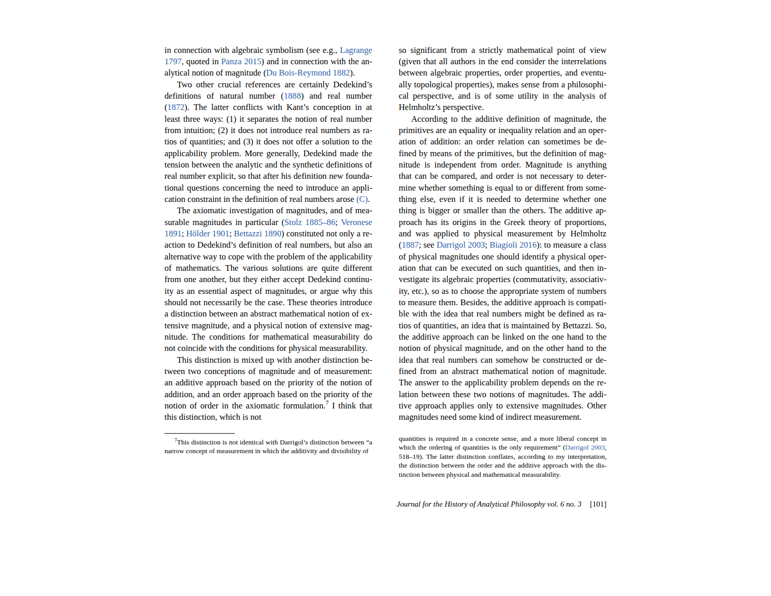in connection with algebraic symbolism (see e.g., Lagrange 1797, quoted in Panza 2015) and in connection with the analytical notion of magnitude (Du Bois-Reymond 1882).
Two other crucial references are certainly Dedekind’s definitions of natural number (1888) and real number (1872). The latter conflicts with Kant’s conception in at least three ways: (1) it separates the notion of real number from intuition; (2) it does not introduce real numbers as ratios of quantities; and (3) it does not offer a solution to the applicability problem. More generally, Dedekind made the tension between the analytic and the synthetic definitions of real number explicit, so that after his definition new foundational questions concerning the need to introduce an application constraint in the definition of real numbers arose (C).
The axiomatic investigation of magnitudes, and of measurable magnitudes in particular (Stolz 1885–86; Veronese 1891; Hölder 1901; Bettazzi 1890) constituted not only a reaction to Dedekind’s definition of real numbers, but also an alternative way to cope with the problem of the applicability of mathematics. The various solutions are quite different from one another, but they either accept Dedekind continuity as an essential aspect of magnitudes, or argue why this should not necessarily be the case. These theories introduce a distinction between an abstract mathematical notion of extensive magnitude, and a physical notion of extensive magnitude. The conditions for mathematical measurability do not coincide with the conditions for physical measurability.
This distinction is mixed up with another distinction between two conceptions of magnitude and of measurement: an additive approach based on the priority of the notion of addition, and an order approach based on the priority of the notion of order in the axiomatic formulation.7 I think that this distinction, which is not
7This distinction is not identical with Darrigol’s distinction between “a narrow concept of measurement in which the additivity and divisibility of
so significant from a strictly mathematical point of view (given that all authors in the end consider the interrelations between algebraic properties, order properties, and eventually topological properties), makes sense from a philosophical perspective, and is of some utility in the analysis of Helmholtz’s perspective.
According to the additive definition of magnitude, the primitives are an equality or inequality relation and an operation of addition: an order relation can sometimes be defined by means of the primitives, but the definition of magnitude is independent from order. Magnitude is anything that can be compared, and order is not necessary to determine whether something is equal to or different from something else, even if it is needed to determine whether one thing is bigger or smaller than the others. The additive approach has its origins in the Greek theory of proportions, and was applied to physical measurement by Helmholtz (1887; see Darrigol 2003; Biagioli 2016): to measure a class of physical magnitudes one should identify a physical operation that can be executed on such quantities, and then investigate its algebraic properties (commutativity, associativity, etc.), so as to choose the appropriate system of numbers to measure them. Besides, the additive approach is compatible with the idea that real numbers might be defined as ratios of quantities, an idea that is maintained by Bettazzi. So, the additive approach can be linked on the one hand to the notion of physical magnitude, and on the other hand to the idea that real numbers can somehow be constructed or defined from an abstract mathematical notion of magnitude. The answer to the applicability problem depends on the relation between these two notions of magnitudes. The additive approach applies only to extensive magnitudes. Other magnitudes need some kind of indirect measurement.
quantities is required in a concrete sense, and a more liberal concept in which the ordering of quantities is the only requirement” (Darrigol 2003, 518–19). The latter distinction conflates, according to my interpretation, the distinction between the order and the additive approach with the distinction between physical and mathematical measurability.
Journal for the History of Analytical Philosophy vol. 6 no. 3[101]